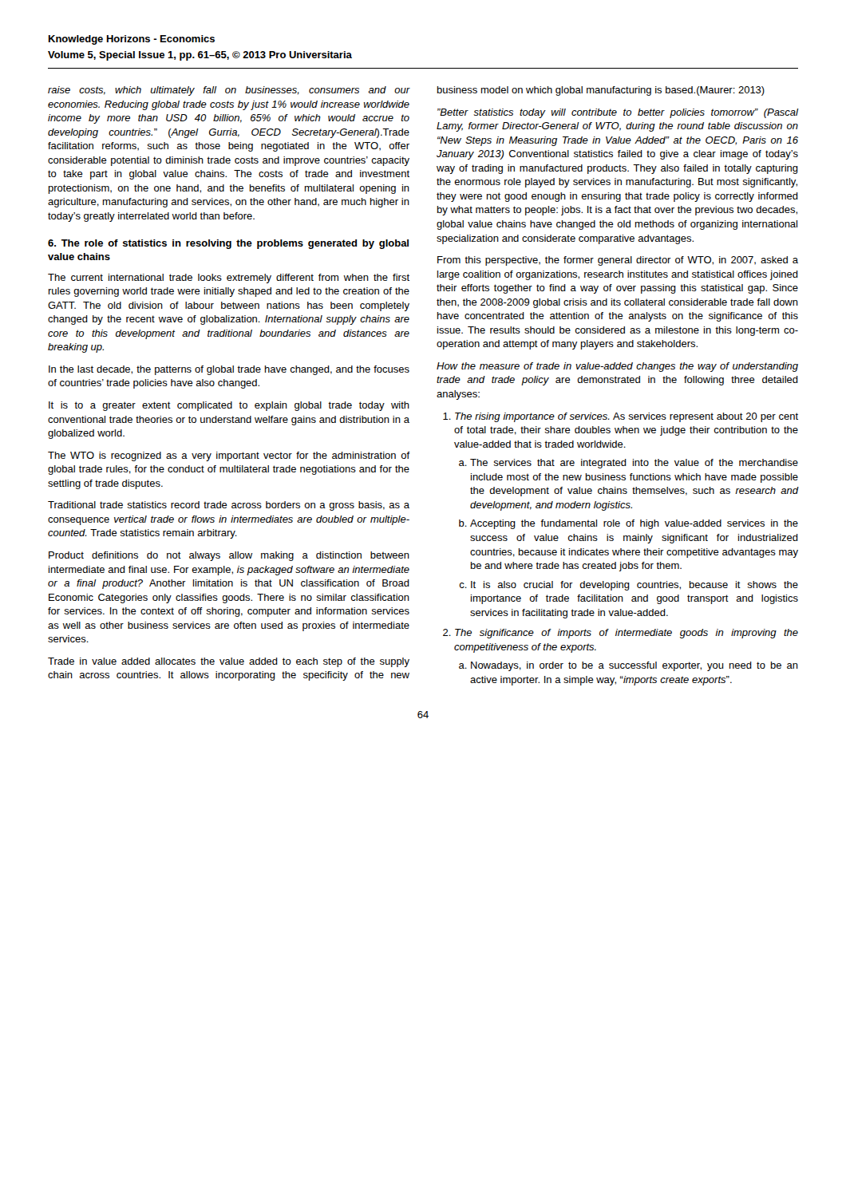Knowledge Horizons - Economics
Volume 5, Special Issue 1, pp. 61–65, © 2013 Pro Universitaria
raise costs, which ultimately fall on businesses, consumers and our economies. Reducing global trade costs by just 1% would increase worldwide income by more than USD 40 billion, 65% of which would accrue to developing countries.” (Angel Gurria, OECD Secretary-General).Trade facilitation reforms, such as those being negotiated in the WTO, offer considerable potential to diminish trade costs and improve countries’ capacity to take part in global value chains. The costs of trade and investment protectionism, on the one hand, and the benefits of multilateral opening in agriculture, manufacturing and services, on the other hand, are much higher in today’s greatly interrelated world than before.
6. The role of statistics in resolving the problems generated by global value chains
The current international trade looks extremely different from when the first rules governing world trade were initially shaped and led to the creation of the GATT. The old division of labour between nations has been completely changed by the recent wave of globalization. International supply chains are core to this development and traditional boundaries and distances are breaking up.
In the last decade, the patterns of global trade have changed, and the focuses of countries’ trade policies have also changed.
It is to a greater extent complicated to explain global trade today with conventional trade theories or to understand welfare gains and distribution in a globalized world.
The WTO is recognized as a very important vector for the administration of global trade rules, for the conduct of multilateral trade negotiations and for the settling of trade disputes.
Traditional trade statistics record trade across borders on a gross basis, as a consequence vertical trade or flows in intermediates are doubled or multiple-counted. Trade statistics remain arbitrary.
Product definitions do not always allow making a distinction between intermediate and final use. For example, is packaged software an intermediate or a final product? Another limitation is that UN classification of Broad Economic Categories only classifies goods. There is no similar classification for services. In the context of off shoring, computer and information services as well as other business services are often used as proxies of intermediate services.
Trade in value added allocates the value added to each step of the supply chain across countries. It allows incorporating the specificity of the new business model on which global manufacturing is based.(Maurer: 2013)
”Better statistics today will contribute to better policies tomorrow” (Pascal Lamy, former Director-General of WTO, during the round table discussion on “New Steps in Measuring Trade in Value Added” at the OECD, Paris on 16 January 2013) Conventional statistics failed to give a clear image of today’s way of trading in manufactured products. They also failed in totally capturing the enormous role played by services in manufacturing. But most significantly, they were not good enough in ensuring that trade policy is correctly informed by what matters to people: jobs. It is a fact that over the previous two decades, global value chains have changed the old methods of organizing international specialization and considerate comparative advantages.
From this perspective, the former general director of WTO, in 2007, asked a large coalition of organizations, research institutes and statistical offices joined their efforts together to find a way of over passing this statistical gap. Since then, the 2008-2009 global crisis and its collateral considerable trade fall down have concentrated the attention of the analysts on the significance of this issue. The results should be considered as a milestone in this long-term co-operation and attempt of many players and stakeholders.
How the measure of trade in value-added changes the way of understanding trade and trade policy are demonstrated in the following three detailed analyses:
The rising importance of services. As services represent about 20 per cent of total trade, their share doubles when we judge their contribution to the value-added that is traded worldwide.
The services that are integrated into the value of the merchandise include most of the new business functions which have made possible the development of value chains themselves, such as research and development, and modern logistics.
Accepting the fundamental role of high value-added services in the success of value chains is mainly significant for industrialized countries, because it indicates where their competitive advantages may be and where trade has created jobs for them.
It is also crucial for developing countries, because it shows the importance of trade facilitation and good transport and logistics services in facilitating trade in value-added.
The significance of imports of intermediate goods in improving the competitiveness of the exports.
Nowadays, in order to be a successful exporter, you need to be an active importer. In a simple way, “imports create exports”.
64